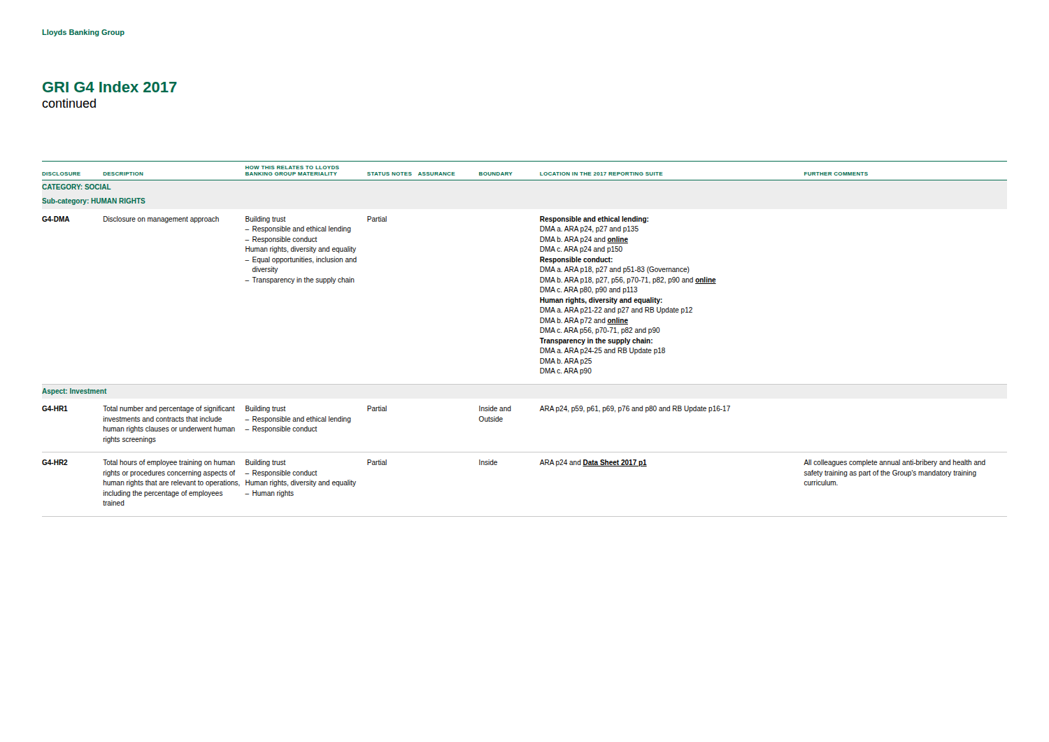Lloyds Banking Group
GRI G4 Index 2017continued
| DISCLOSURE | DESCRIPTION | HOW THIS RELATES TO LLOYDS BANKING GROUP MATERIALITY | STATUS NOTES | ASSURANCE | BOUNDARY | LOCATION IN THE 2017 REPORTING SUITE | FURTHER COMMENTS |
| --- | --- | --- | --- | --- | --- | --- | --- |
| CATEGORY: SOCIAL |
| Sub-category: HUMAN RIGHTS |
| G4-DMA | Disclosure on management approach | Building trust Responsible and ethical lending Responsible conduct Human rights, diversity and equality Equal opportunities, inclusion and diversity Transparency in the supply chain | Partial | | | Responsible and ethical lending: DMA a. ARA p24, p27 and p135 DMA b. ARA p24 and online DMA c. ARA p24 and p150 Responsible conduct: DMA a. ARA p18, p27 and p51-83 (Governance) DMA b. ARA p18, p27, p56, p70-71, p82, p90 and online DMA c. ARA p80, p90 and p113 Human rights, diversity and equality: DMA a. ARA p21-22 and p27 and RB Update p12 DMA b. ARA p72 and online DMA c. ARA p56, p70-71, p82 and p90 Transparency in the supply chain: DMA a. ARA p24-25 and RB Update p18 DMA b. ARA p25 DMA c. ARA p90 | |
| Aspect: Investment |
| G4-HR1 | Total number and percentage of significant investments and contracts that include human rights clauses or underwent human rights screenings | Building trust Responsible and ethical lending Responsible conduct | Partial | | Inside and Outside | ARA p24, p59, p61, p69, p76 and p80 and RB Update p16-17 | |
| G4-HR2 | Total hours of employee training on human rights or procedures concerning aspects of human rights that are relevant to operations, including the percentage of employees trained | Building trust Responsible conduct Human rights, diversity and equality Human rights | Partial | | Inside | ARA p24 and Data Sheet 2017 p1 | All colleagues complete annual anti-bribery and health and safety training as part of the Group's mandatory training curriculum. |